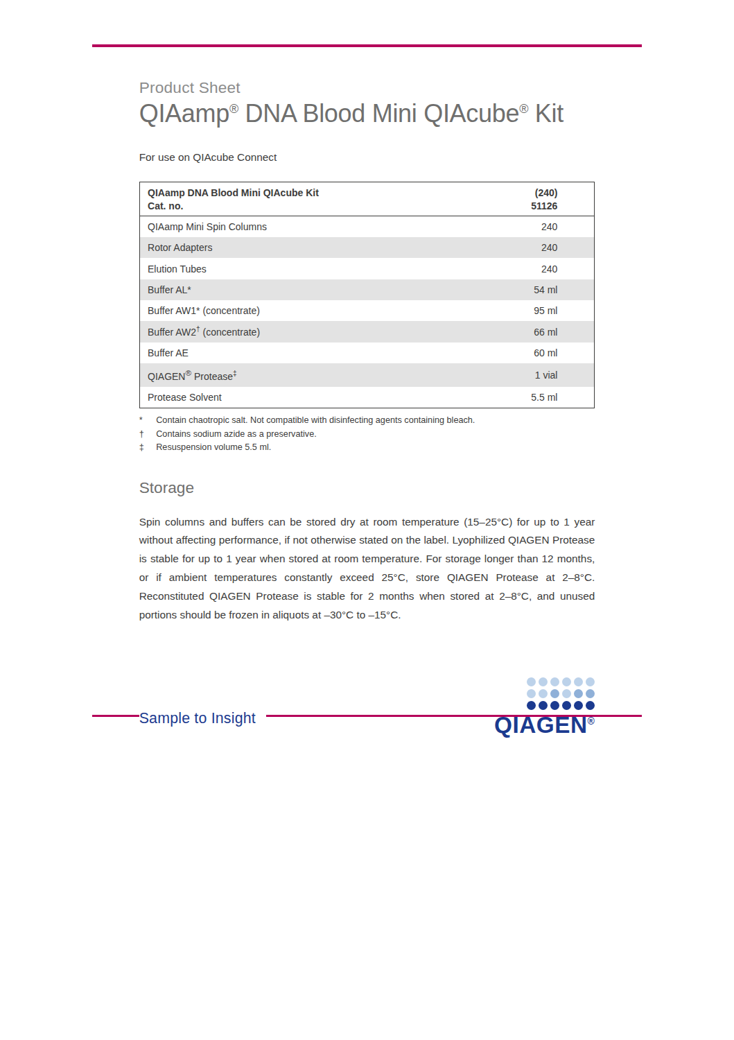Product Sheet
QIAamp® DNA Blood Mini QIAcube® Kit
For use on QIAcube Connect
| QIAamp DNA Blood Mini QIAcube Kit | (240) |
| --- | --- |
| Cat. no. | 51126 |
| QIAamp Mini Spin Columns | 240 |
| Rotor Adapters | 240 |
| Elution Tubes | 240 |
| Buffer AL* | 54 ml |
| Buffer AW1* (concentrate) | 95 ml |
| Buffer AW2 † (concentrate) | 66 ml |
| Buffer AE | 60 ml |
| QIAGEN ® Protease ‡ | 1 vial |
| Protease Solvent | 5.5 ml |
*Contain chaotropic salt. Not compatible with disinfecting agents containing bleach.
†Contains sodium azide as a preservative.
‡Resuspension volume 5.5 ml.
Storage
Spin columns and buffers can be stored dry at room temperature (15–25°C) for up to 1 year without affecting performance, if not otherwise stated on the label. Lyophilized QIAGEN Protease is stable for up to 1 year when stored at room temperature. For storage longer than 12 months, or if ambient temperatures constantly exceed 25°C, store QIAGEN Protease at 2–8°C. Reconstituted QIAGEN Protease is stable for 2 months when stored at 2–8°C, and unused portions should be frozen in aliquots at –30°C to –15°C.
Sample to Insight
QIAGEN®